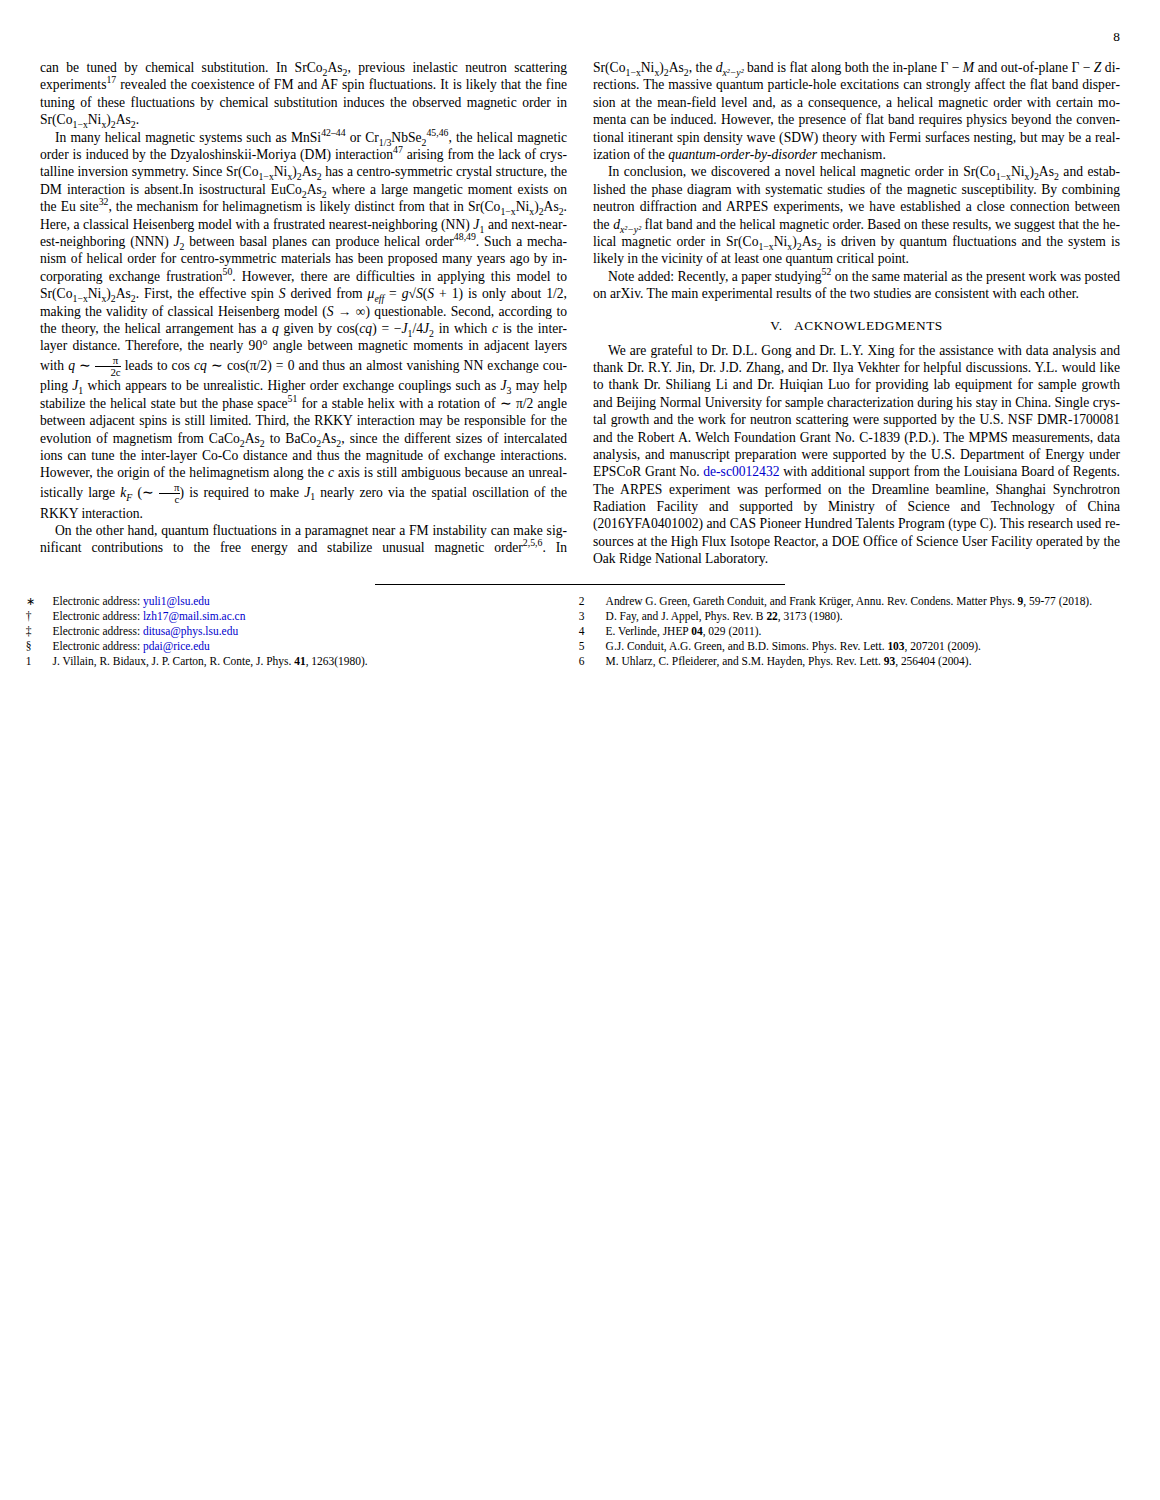8
can be tuned by chemical substitution. In SrCo2As2, previous inelastic neutron scattering experiments17 revealed the coexistence of FM and AF spin fluctuations. It is likely that the fine tuning of these fluctuations by chemical substitution induces the observed magnetic order in Sr(Co1−xNix)2As2.
In many helical magnetic systems such as MnSi42–44 or Cr1/3NbSe245,46, the helical magnetic order is induced by the Dzyaloshinskii-Moriya (DM) interaction47 arising from the lack of crystalline inversion symmetry. Since Sr(Co1−xNix)2As2 has a centro-symmetric crystal structure, the DM interaction is absent.In isostructural EuCo2As2 where a large mangetic moment exists on the Eu site32, the mechanism for helimagnetism is likely distinct from that in Sr(Co1−xNix)2As2. Here, a classical Heisenberg model with a frustrated nearest-neighboring (NN) J1 and next-nearest-neighboring (NNN) J2 between basal planes can produce helical order48,49. Such a mechanism of helical order for centro-symmetric materials has been proposed many years ago by incorporating exchange frustration50. However, there are difficulties in applying this model to Sr(Co1−xNix)2As2. First, the effective spin S derived from μeff = g√S(S + 1) is only about 1/2, making the validity of classical Heisenberg model (S → ∞) questionable. Second, according to the theory, the helical arrangement has a q given by cos(cq) = −J1/4J2 in which c is the inter-layer distance. Therefore, the nearly 90° angle between magnetic moments in adjacent layers with q ∼ π 2c leads to cos cq ∼ cos(π/2) = 0 and thus an almost vanishing NN exchange coupling J1 which appears to be unrealistic. Higher order exchange couplings such as J3 may help stabilize the helical state but the phase space51 for a stable helix with a rotation of ∼ π/2 angle between adjacent spins is still limited. Third, the RKKY interaction may be responsible for the evolution of magnetism from CaCo2As2 to BaCo2As2, since the different sizes of intercalated ions can tune the inter-layer Co-Co distance and thus the magnitude of exchange interactions. However, the origin of the helimagnetism along the c axis is still ambiguous because an unrealistically large kF (∼ πc) is required to make J1 nearly zero via the spatial oscillation of the RKKY interaction.
On the other hand, quantum fluctuations in a paramagnet near a FM instability can make significant contributions to the free energy and stabilize unusual magnetic order2,5,6. In Sr(Co1−xNix)2As2, the dx²−y² band is flat along both the in-plane Γ − M and out-of-plane Γ − Z directions. The massive quantum particle-hole excitations can strongly affect the flat band dispersion at the mean-field level and, as a consequence, a helical magnetic order with certain momenta can be induced. However, the presence of flat band requires physics beyond the conventional itinerant spin density wave (SDW) theory with Fermi surfaces nesting, but may be a realization of the quantum-order-by-disorder mechanism.
In conclusion, we discovered a novel helical magnetic order in Sr(Co1−xNix)2As2 and established the phase diagram with systematic studies of the magnetic susceptibility. By combining neutron diffraction and ARPES experiments, we have established a close connection between the dx²−y² flat band and the helical magnetic order. Based on these results, we suggest that the helical magnetic order in Sr(Co1−xNix)2As2 is driven by quantum fluctuations and the system is likely in the vicinity of at least one quantum critical point.
Note added: Recently, a paper studying52 on the same material as the present work was posted on arXiv. The main experimental results of the two studies are consistent with each other.
V. Acknowledgments
We are grateful to Dr. D.L. Gong and Dr. L.Y. Xing for the assistance with data analysis and thank Dr. R.Y. Jin, Dr. J.D. Zhang, and Dr. Ilya Vekhter for helpful discussions. Y.L. would like to thank Dr. Shiliang Li and Dr. Huiqian Luo for providing lab equipment for sample growth and Beijing Normal University for sample characterization during his stay in China. Single crystal growth and the work for neutron scattering were supported by the U.S. NSF DMR-1700081 and the Robert A. Welch Foundation Grant No. C-1839 (P.D.). The MPMS measurements, data analysis, and manuscript preparation were supported by the U.S. Department of Energy under EPSCoR Grant No. de-sc0012432 with additional support from the Louisiana Board of Regents. The ARPES experiment was performed on the Dreamline beamline, Shanghai Synchrotron Radiation Facility and supported by Ministry of Science and Technology of China (2016YFA0401002) and CAS Pioneer Hundred Talents Program (type C). This research used resources at the High Flux Isotope Reactor, a DOE Office of Science User Facility operated by the Oak Ridge National Laboratory.
∗Electronic address: yuli1@lsu.edu
†Electronic address: lzh17@mail.sim.ac.cn
‡Electronic address: ditusa@phys.lsu.edu
§Electronic address: pdai@rice.edu
1 J. Villain, R. Bidaux, J. P. Carton, R. Conte, J. Phys. 41, 1263(1980).
2 Andrew G. Green, Gareth Conduit, and Frank Krüger, Annu. Rev. Condens. Matter Phys. 9, 59-77 (2018).
3 D. Fay, and J. Appel, Phys. Rev. B 22, 3173 (1980).
4 E. Verlinde, JHEP 04, 029 (2011).
5 G.J. Conduit, A.G. Green, and B.D. Simons. Phys. Rev. Lett. 103, 207201 (2009).
6 M. Uhlarz, C. Pfleiderer, and S.M. Hayden, Phys. Rev. Lett. 93, 256404 (2004).